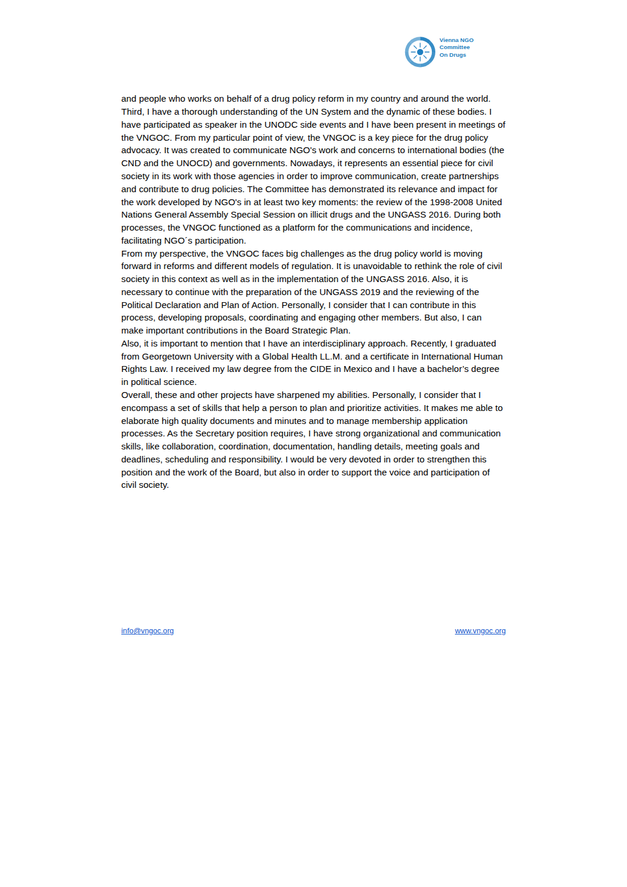Vienna NGO Committee On Drugs
and people who works on behalf of a drug policy reform in my country and around the world.
Third, I have a thorough understanding of the UN System and the dynamic of these bodies. I have participated as speaker in the UNODC side events and I have been present in meetings of the VNGOC. From my particular point of view, the VNGOC is a key piece for the drug policy advocacy. It was created to communicate NGO's work and concerns to international bodies (the CND and the UNOCD) and governments. Nowadays, it represents an essential piece for civil society in its work with those agencies in order to improve communication, create partnerships and contribute to drug policies. The Committee has demonstrated its relevance and impact for the work developed by NGO's in at least two key moments: the review of the 1998-2008 United Nations General Assembly Special Session on illicit drugs and the UNGASS 2016. During both processes, the VNGOC functioned as a platform for the communications and incidence, facilitating NGO´s participation.
From my perspective, the VNGOC faces big challenges as the drug policy world is moving forward in reforms and different models of regulation. It is unavoidable to rethink the role of civil society in this context as well as in the implementation of the UNGASS 2016. Also, it is necessary to continue with the preparation of the UNGASS 2019 and the reviewing of the Political Declaration and Plan of Action. Personally, I consider that I can contribute in this process, developing proposals, coordinating and engaging other members. But also, I can make important contributions in the Board Strategic Plan.
Also, it is important to mention that I have an interdisciplinary approach. Recently, I graduated from Georgetown University with a Global Health LL.M. and a certificate in International Human Rights Law. I received my law degree from the CIDE in Mexico and I have a bachelor’s degree in political science.
Overall, these and other projects have sharpened my abilities. Personally, I consider that I encompass a set of skills that help a person to plan and prioritize activities. It makes me able to elaborate high quality documents and minutes and to manage membership application processes. As the Secretary position requires, I have strong organizational and communication skills, like collaboration, coordination, documentation, handling details, meeting goals and deadlines, scheduling and responsibility. I would be very devoted in order to strengthen this position and the work of the Board, but also in order to support the voice and participation of civil society.
info@vngoc.org www.vngoc.org